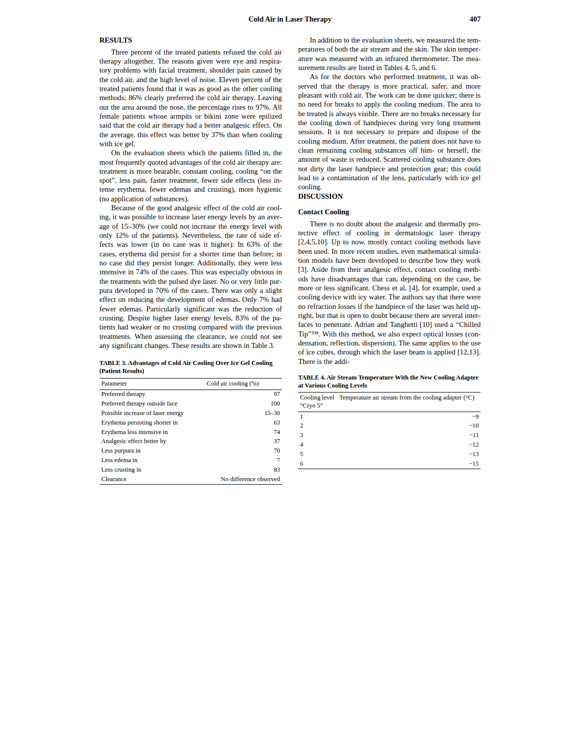Cold Air in Laser Therapy 407
Results
Three percent of the treated patients refused the cold air therapy altogether. The reasons given were eye and respiratory problems with facial treatment, shoulder pain caused by the cold air, and the high level of noise. Eleven percent of the treated patients found that it was as good as the other cooling methods; 86% clearly preferred the cold air therapy. Leaving out the area around the nose, the percentage rises to 97%. All female patients whose armpits or bikini zone were epilized said that the cold air therapy had a better analgesic effect. On the average, this effect was better by 37% than when cooling with ice gel.
On the evaluation sheets which the patients filled in, the most frequently quoted advantages of the cold air therapy are: treatment is more bearable, constant cooling, cooling “on the spot”, less pain, faster treatment, fewer side effects (less intense erythema, fewer edemas and crusting), more hygienic (no application of substances).
Because of the good analgesic effect of the cold air cooling, it was possible to increase laser energy levels by an average of 15–30% (we could not increase the energy level with only 12% of the patients). Nevertheless, the rate of side effects was lower (in no case was it higher): In 63% of the cases, erythema did persist for a shorter time than before; in no case did they persist longer. Additionally, they were less intensive in 74% of the cases. This was especially obvious in the treatments with the pulsed dye laser. No or very little purpura developed in 70% of the cases. There was only a slight effect on reducing the development of edemas. Only 7% had fewer edemas. Particularly significant was the reduction of crusting. Despite higher laser energy levels, 83% of the patients had weaker or no crusting compared with the previous treatments. When assessing the clearance, we could not see any significant changes. These results are shown in Table 3.
TABLE 3. Advantages of Cold Air Cooling Over Ice Gel Cooling (Patient Results)
| Parameter | Cold air cooling (%) |
| --- | --- |
| Preferred therapy | 97 |
| Preferred therapy outside face | 100 |
| Possible increase of laser energy | 15–30 |
| Erythema persisting shorter in | 63 |
| Erythema less intensive in | 74 |
| Analgesic effect better by | 37 |
| Less purpura in | 70 |
| Less edema in | 7 |
| Less crusting in | 83 |
| Clearance | No difference observed |
In addition to the evaluation sheets, we measured the temperatures of both the air stream and the skin. The skin temperature was measured with an infrared thermometer. The measurement results are listed in Tables 4, 5, and 6.
As for the doctors who performed treatment, it was observed that the therapy is more practical, safer, and more pleasant with cold air. The work can be done quicker; there is no need for breaks to apply the cooling medium. The area to be treated is always visible. There are no breaks necessary for the cooling down of handpieces during very long treatment sessions. It is not necessary to prepare and dispose of the cooling medium. After treatment, the patient does not have to clean remaining cooling substances off him- or herself, the amount of waste is reduced. Scattered cooling substance does not dirty the laser handpiece and protection gear; this could lead to a contamination of the lens, particularly with ice gel cooling.
Discussion
Contact Cooling
There is no doubt about the analgesic and thermally protective effect of cooling in dermatologic laser therapy [2,4,5,10]. Up to now, mostly contact cooling methods have been used. In more recent studies, even mathematical simulation models have been developed to describe how they work [3]. Aside from their analgesic effect, contact cooling methods have disadvantages that can, depending on the case, be more or less significant. Chess et al. [4], for example, used a cooling device with icy water. The authors say that there were no refraction losses if the handpiece of the laser was held upright, but that is open to doubt because there are several interfaces to penetrate. Adrian and Tanghetti [10] used a “Chilled Tip”™. With this method, we also expect optical losses (condensation, reflection, dispersion). The same applies to the use of ice cubes, through which the laser beam is applied [12,13]. There is the addi-
TABLE 4. Air Stream Temperature With the New Cooling Adapter at Various Cooling Levels
| Cooling level “Cryo 5” | Temperature air stream from the cooling adapter (°C) |
| --- | --- |
| 1 | −9 |
| 2 | −10 |
| 3 | −11 |
| 4 | −12 |
| 5 | −13 |
| 6 | −15 |